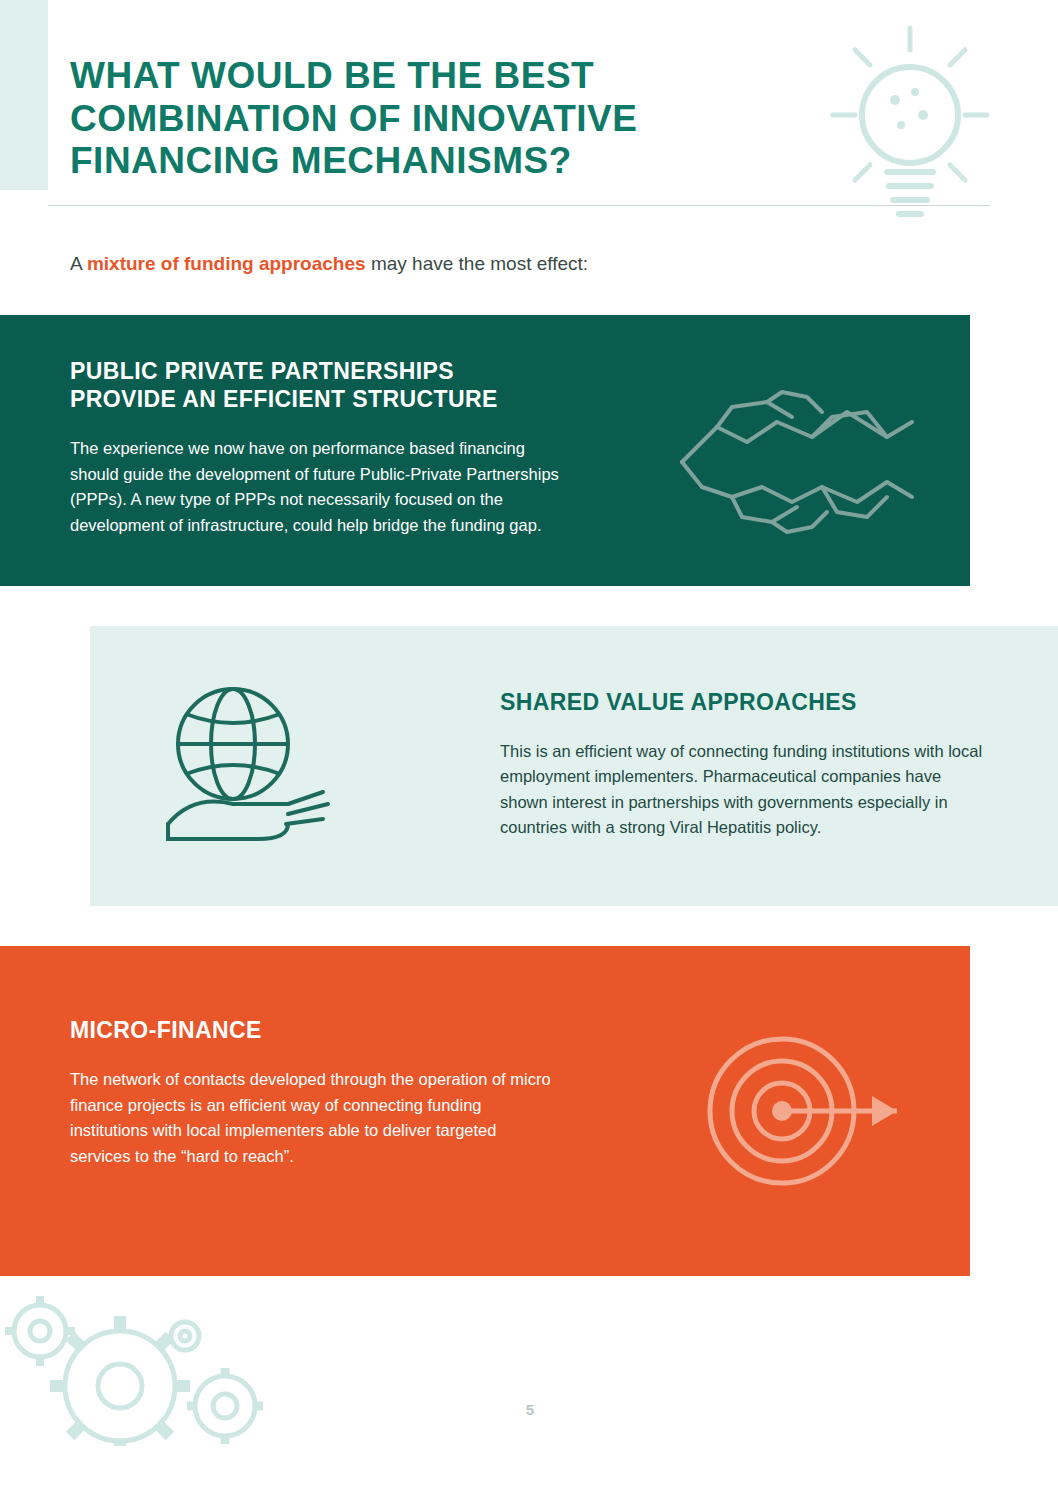What would be the best combination of innovative financing mechanisms?
A mixture of funding approaches may have the most effect:
Public Private Partnerships
provide an efficient structure
The experience we now have on performance based financing should guide the development of future Public-Private Partnerships (PPPs). A new type of PPPs not necessarily focused on the development of infrastructure, could help bridge the funding gap.
Shared value approaches
This is an efficient way of connecting funding institutions with local employment implementers. Pharmaceutical companies have shown interest in partnerships with governments especially in countries with a strong Viral Hepatitis policy.
Micro-finance
The network of contacts developed through the operation of micro finance projects is an efficient way of connecting funding institutions with local implementers able to deliver targeted services to the “hard to reach”.
5